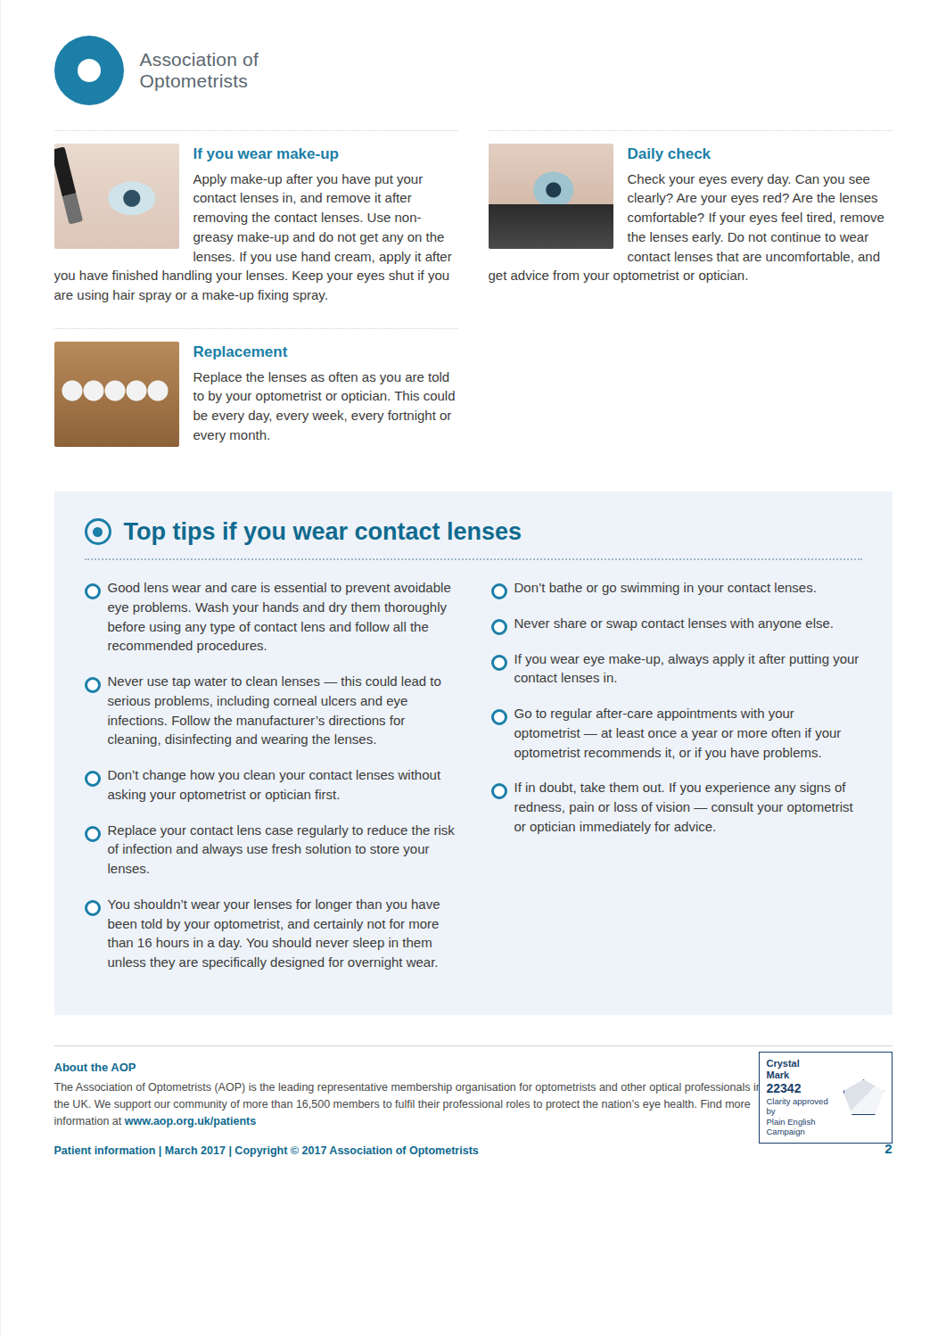Association of
Optometrists
If you wear make-up
Apply make-up after you have put your contact lenses in, and remove it after removing the contact lenses. Use non-greasy make-up and do not get any on the lenses. If you use hand cream, apply it after you have finished handling your lenses. Keep your eyes shut if you are using hair spray or a make-up fixing spray.
Daily check
Check your eyes every day. Can you see clearly? Are your eyes red? Are the lenses comfortable? If your eyes feel tired, remove the lenses early. Do not continue to wear contact lenses that are uncomfortable, and get advice from your optometrist or optician.
Replacement
Replace the lenses as often as you are told to by your optometrist or optician. This could be every day, every week, every fortnight or every month.
Top tips if you wear contact lenses
Good lens wear and care is essential to prevent avoidable eye problems. Wash your hands and dry them thoroughly before using any type of contact lens and follow all the recommended procedures.
Never use tap water to clean lenses — this could lead to serious problems, including corneal ulcers and eye infections. Follow the manufacturer’s directions for cleaning, disinfecting and wearing the lenses.
Don’t change how you clean your contact lenses without asking your optometrist or optician first.
Replace your contact lens case regularly to reduce the risk of infection and always use fresh solution to store your lenses.
You shouldn’t wear your lenses for longer than you have been told by your optometrist, and certainly not for more than 16 hours in a day. You should never sleep in them unless they are specifically designed for overnight wear.
Don’t bathe or go swimming in your contact lenses.
Never share or swap contact lenses with anyone else.
If you wear eye make-up, always apply it after putting your contact lenses in.
Go to regular after-care appointments with your optometrist — at least once a year or more often if your optometrist recommends it, or if you have problems.
If in doubt, take them out. If you experience any signs of redness, pain or loss of vision — consult your optometrist or optician immediately for advice.
Crystal Mark 22342
Clarity approved by
Plain English Campaign
About the AOP
The Association of Optometrists (AOP) is the leading representative membership organisation for optometrists and other optical professionals in the UK. We support our community of more than 16,500 members to fulfil their professional roles to protect the nation’s eye health. Find more information at www.aop.org.uk/patients
Patient information | March 2017 | Copyright © 2017 Association of Optometrists
2